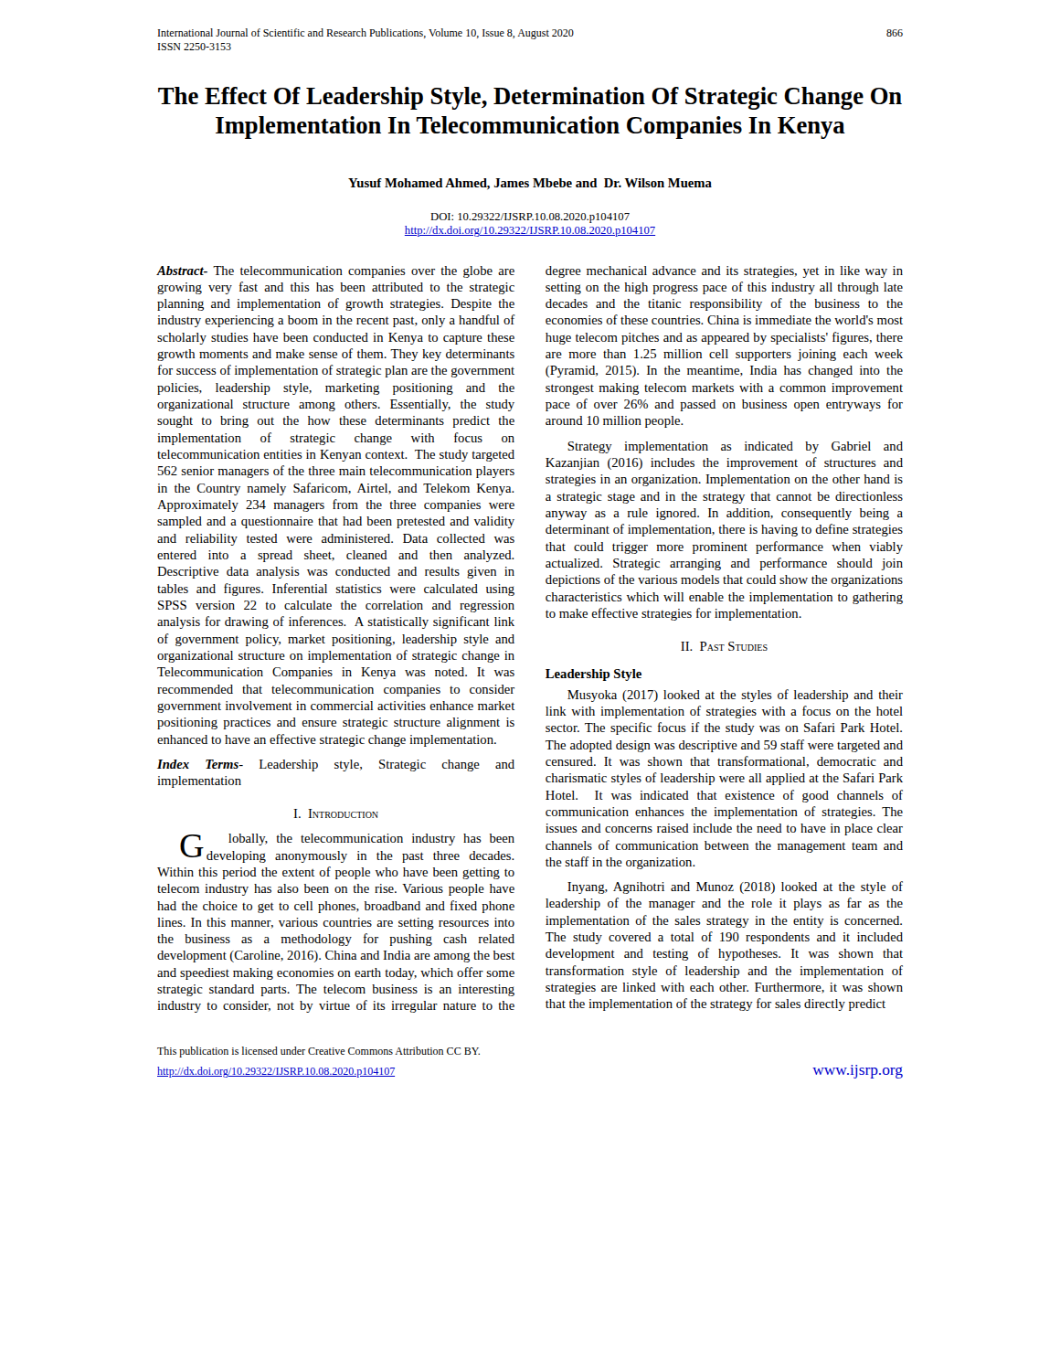International Journal of Scientific and Research Publications, Volume 10, Issue 8, August 2020
ISSN 2250-3153
866
The Effect Of Leadership Style, Determination Of Strategic Change On Implementation In Telecommunication Companies In Kenya
Yusuf Mohamed Ahmed, James Mbebe and Dr. Wilson Muema
DOI: 10.29322/IJSRP.10.08.2020.p104107
http://dx.doi.org/10.29322/IJSRP.10.08.2020.p104107
Abstract- The telecommunication companies over the globe are growing very fast and this has been attributed to the strategic planning and implementation of growth strategies. Despite the industry experiencing a boom in the recent past, only a handful of scholarly studies have been conducted in Kenya to capture these growth moments and make sense of them. They key determinants for success of implementation of strategic plan are the government policies, leadership style, marketing positioning and the organizational structure among others. Essentially, the study sought to bring out the how these determinants predict the implementation of strategic change with focus on telecommunication entities in Kenyan context. The study targeted 562 senior managers of the three main telecommunication players in the Country namely Safaricom, Airtel, and Telekom Kenya. Approximately 234 managers from the three companies were sampled and a questionnaire that had been pretested and validity and reliability tested were administered. Data collected was entered into a spread sheet, cleaned and then analyzed. Descriptive data analysis was conducted and results given in tables and figures. Inferential statistics were calculated using SPSS version 22 to calculate the correlation and regression analysis for drawing of inferences. A statistically significant link of government policy, market positioning, leadership style and organizational structure on implementation of strategic change in Telecommunication Companies in Kenya was noted. It was recommended that telecommunication companies to consider government involvement in commercial activities enhance market positioning practices and ensure strategic structure alignment is enhanced to have an effective strategic change implementation.
Index Terms- Leadership style, Strategic change and implementation
I. Introduction
Globally, the telecommunication industry has been developing anonymously in the past three decades. Within this period the extent of people who have been getting to telecom industry has also been on the rise. Various people have had the choice to get to cell phones, broadband and fixed phone lines. In this manner, various countries are setting resources into the business as a methodology for pushing cash related development (Caroline, 2016). China and India are among the best and speediest making economies on earth today, which offer some strategic standard parts. The telecom business is an interesting industry to consider, not by virtue of its irregular nature to the degree mechanical advance and its strategies, yet in like way in setting on the high progress pace of this industry all through late decades and the titanic responsibility of the business to the economies of these countries. China is immediate the world's most huge telecom pitches and as appeared by specialists' figures, there are more than 1.25 million cell supporters joining each week (Pyramid, 2015). In the meantime, India has changed into the strongest making telecom markets with a common improvement pace of over 26% and passed on business open entryways for around 10 million people.
Strategy implementation as indicated by Gabriel and Kazanjian (2016) includes the improvement of structures and strategies in an organization. Implementation on the other hand is a strategic stage and in the strategy that cannot be directionless anyway as a rule ignored. In addition, consequently being a determinant of implementation, there is having to define strategies that could trigger more prominent performance when viably actualized. Strategic arranging and performance should join depictions of the various models that could show the organizations characteristics which will enable the implementation to gathering to make effective strategies for implementation.
II. Past Studies
Leadership Style
Musyoka (2017) looked at the styles of leadership and their link with implementation of strategies with a focus on the hotel sector. The specific focus if the study was on Safari Park Hotel. The adopted design was descriptive and 59 staff were targeted and censured. It was shown that transformational, democratic and charismatic styles of leadership were all applied at the Safari Park Hotel. It was indicated that existence of good channels of communication enhances the implementation of strategies. The issues and concerns raised include the need to have in place clear channels of communication between the management team and the staff in the organization.
Inyang, Agnihotri and Munoz (2018) looked at the style of leadership of the manager and the role it plays as far as the implementation of the sales strategy in the entity is concerned. The study covered a total of 190 respondents and it included development and testing of hypotheses. It was shown that transformation style of leadership and the implementation of strategies are linked with each other. Furthermore, it was shown that the implementation of the strategy for sales directly predict
This publication is licensed under Creative Commons Attribution CC BY.
http://dx.doi.org/10.29322/IJSRP.10.08.2020.p104107 www.ijsrp.org